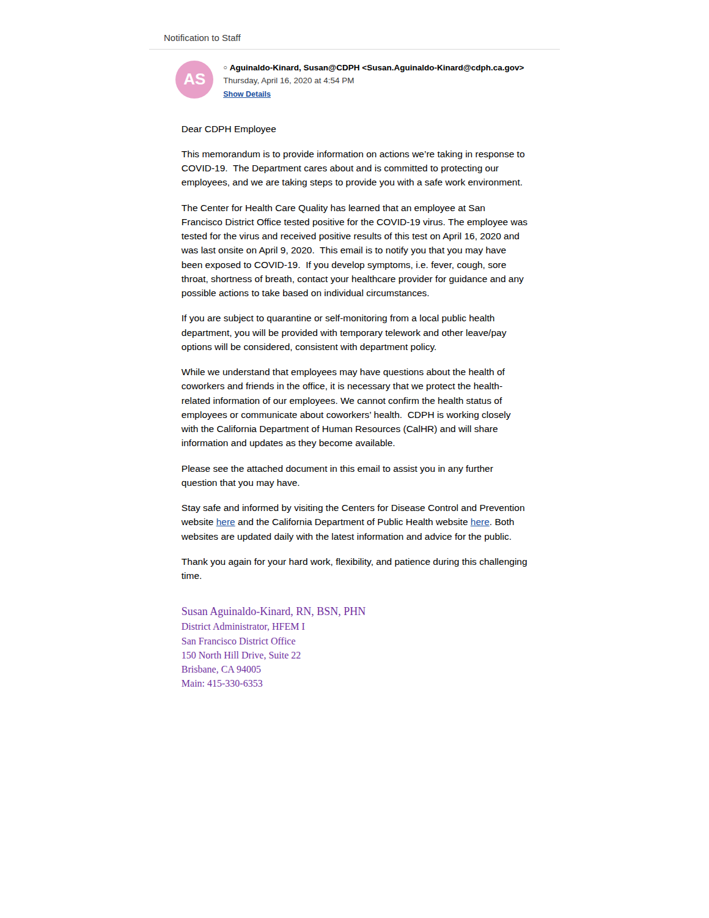Notification to Staff
AS
○Aguinaldo-Kinard, Susan@CDPH <Susan.Aguinaldo-Kinard@cdph.ca.gov>
Thursday, April 16, 2020 at 4:54 PM
Show Details
Dear CDPH Employee
This memorandum is to provide information on actions we’re taking in response to COVID-19. The Department cares about and is committed to protecting our employees, and we are taking steps to provide you with a safe work environment.
The Center for Health Care Quality has learned that an employee at San Francisco District Office tested positive for the COVID-19 virus. The employee was tested for the virus and received positive results of this test on April 16, 2020 and was last onsite on April 9, 2020. This email is to notify you that you may have been exposed to COVID-19. If you develop symptoms, i.e. fever, cough, sore throat, shortness of breath, contact your healthcare provider for guidance and any possible actions to take based on individual circumstances.
If you are subject to quarantine or self-monitoring from a local public health department, you will be provided with temporary telework and other leave/pay options will be considered, consistent with department policy.
While we understand that employees may have questions about the health of coworkers and friends in the office, it is necessary that we protect the health-related information of our employees. We cannot confirm the health status of employees or communicate about coworkers’ health. CDPH is working closely with the California Department of Human Resources (CalHR) and will share information and updates as they become available.
Please see the attached document in this email to assist you in any further question that you may have.
Stay safe and informed by visiting the Centers for Disease Control and Prevention website here and the California Department of Public Health website here. Both websites are updated daily with the latest information and advice for the public.
Thank you again for your hard work, flexibility, and patience during this challenging time.
Susan Aguinaldo-Kinard, RN, BSN, PHN
District Administrator, HFEM I
San Francisco District Office
150 North Hill Drive, Suite 22
Brisbane, CA 94005
Main: 415-330-6353